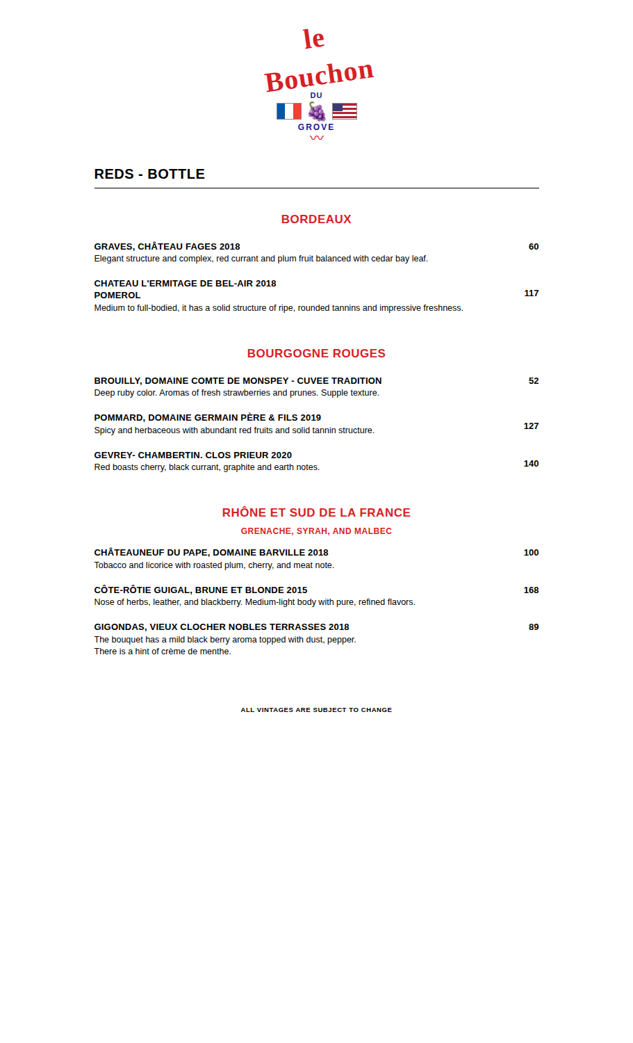le Bouchon
DU
🍇
GROVE
〰
Reds - Bottle
Bordeaux
Graves, Château Fages 2018
Elegant structure and complex, red currant and plum fruit balanced with cedar bay leaf.
60
Chateau L'Ermitage de Bel-Air 2018
Pomerol
Medium to full-bodied, it has a solid structure of ripe, rounded tannins and impressive freshness.
117
Bourgogne Rouges
Brouilly, Domaine Comte de Monspey - Cuvee Tradition
Deep ruby color. Aromas of fresh strawberries and prunes. Supple texture.
52
Pommard, Domaine Germain Père & Fils 2019
Spicy and herbaceous with abundant red fruits and solid tannin structure.
127
Gevrey- Chambertin. Clos Prieur 2020
Red boasts cherry, black currant, graphite and earth notes.
140
Rhône et Sud de la France
Grenache, Syrah, and Malbec
Châteauneuf du Pape, Domaine Barville 2018
Tobacco and licorice with roasted plum, cherry, and meat note.
100
Côte-Rôtie Guigal, Brune et Blonde 2015
Nose of herbs, leather, and blackberry. Medium-light body with pure, refined flavors.
168
Gigondas, Vieux Clocher Nobles Terrasses 2018
The bouquet has a mild black berry aroma topped with dust, pepper.
There is a hint of crème de menthe.
89
All vintages are subject to change